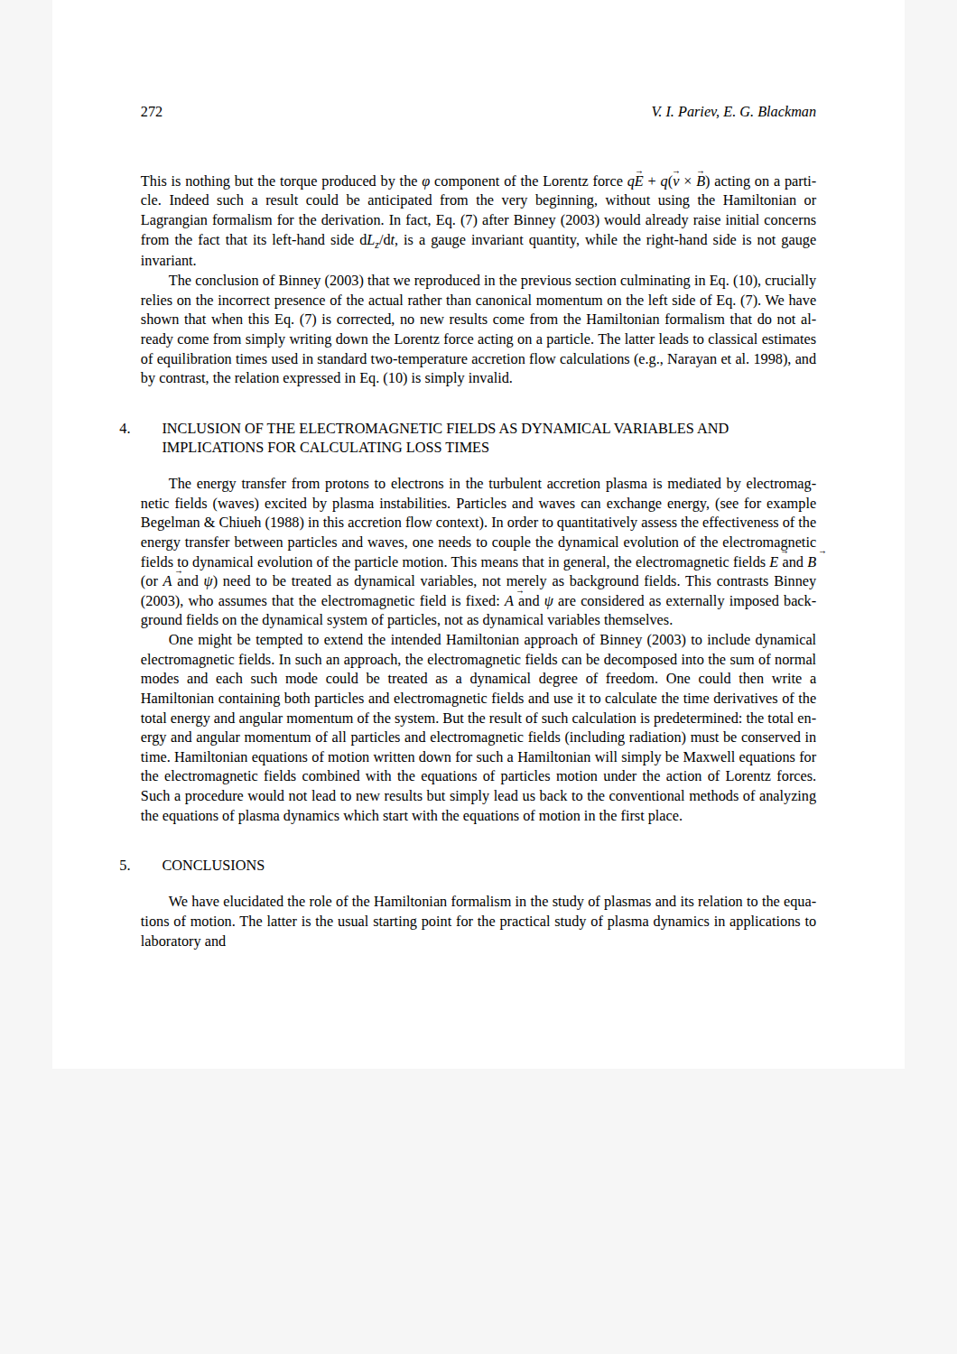272 V. I. Pariev, E. G. Blackman
This is nothing but the torque produced by the φ component of the Lorentz force qE + q(v × B) acting on a particle. Indeed such a result could be anticipated from the very beginning, without using the Hamiltonian or Lagrangian formalism for the derivation. In fact, Eq. (7) after Binney (2003) would already raise initial concerns from the fact that its left-hand side dLz/dt, is a gauge invariant quantity, while the right-hand side is not gauge invariant.
The conclusion of Binney (2003) that we reproduced in the previous section culminating in Eq. (10), crucially relies on the incorrect presence of the actual rather than canonical momentum on the left side of Eq. (7). We have shown that when this Eq. (7) is corrected, no new results come from the Hamiltonian formalism that do not already come from simply writing down the Lorentz force acting on a particle. The latter leads to classical estimates of equilibration times used in standard two-temperature accretion flow calculations (e.g., Narayan et al. 1998), and by contrast, the relation expressed in Eq. (10) is simply invalid.
4. Inclusion of the electromagnetic fields as dynamical variables and implications for calculating loss times
The energy transfer from protons to electrons in the turbulent accretion plasma is mediated by electromagnetic fields (waves) excited by plasma instabilities. Particles and waves can exchange energy, (see for example Begelman & Chiueh (1988) in this accretion flow context). In order to quantitatively assess the effectiveness of the energy transfer between particles and waves, one needs to couple the dynamical evolution of the electromagnetic fields to dynamical evolution of the particle motion. This means that in general, the electromagnetic fields E and B (or A and ψ) need to be treated as dynamical variables, not merely as background fields. This contrasts Binney (2003), who assumes that the electromagnetic field is fixed: A and ψ are considered as externally imposed background fields on the dynamical system of particles, not as dynamical variables themselves.
One might be tempted to extend the intended Hamiltonian approach of Binney (2003) to include dynamical electromagnetic fields. In such an approach, the electromagnetic fields can be decomposed into the sum of normal modes and each such mode could be treated as a dynamical degree of freedom. One could then write a Hamiltonian containing both particles and electromagnetic fields and use it to calculate the time derivatives of the total energy and angular momentum of the system. But the result of such calculation is predetermined: the total energy and angular momentum of all particles and electromagnetic fields (including radiation) must be conserved in time. Hamiltonian equations of motion written down for such a Hamiltonian will simply be Maxwell equations for the electromagnetic fields combined with the equations of particles motion under the action of Lorentz forces. Such a procedure would not lead to new results but simply lead us back to the conventional methods of analyzing the equations of plasma dynamics which start with the equations of motion in the first place.
5. Conclusions
We have elucidated the role of the Hamiltonian formalism in the study of plasmas and its relation to the equations of motion. The latter is the usual starting point for the practical study of plasma dynamics in applications to laboratory and